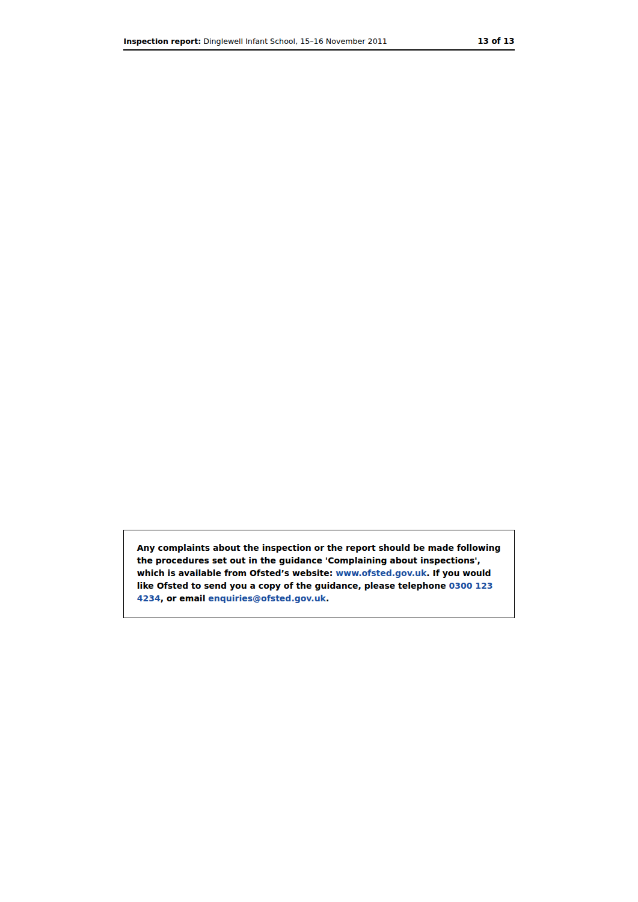Inspection report: Dinglewell Infant School, 15–16 November 2011
13 of 13
Any complaints about the inspection or the report should be made following the procedures set out in the guidance 'Complaining about inspections', which is available from Ofsted’s website: www.ofsted.gov.uk. If you would like Ofsted to send you a copy of the guidance, please telephone 0300 123 4234, or email enquiries@ofsted.gov.uk.